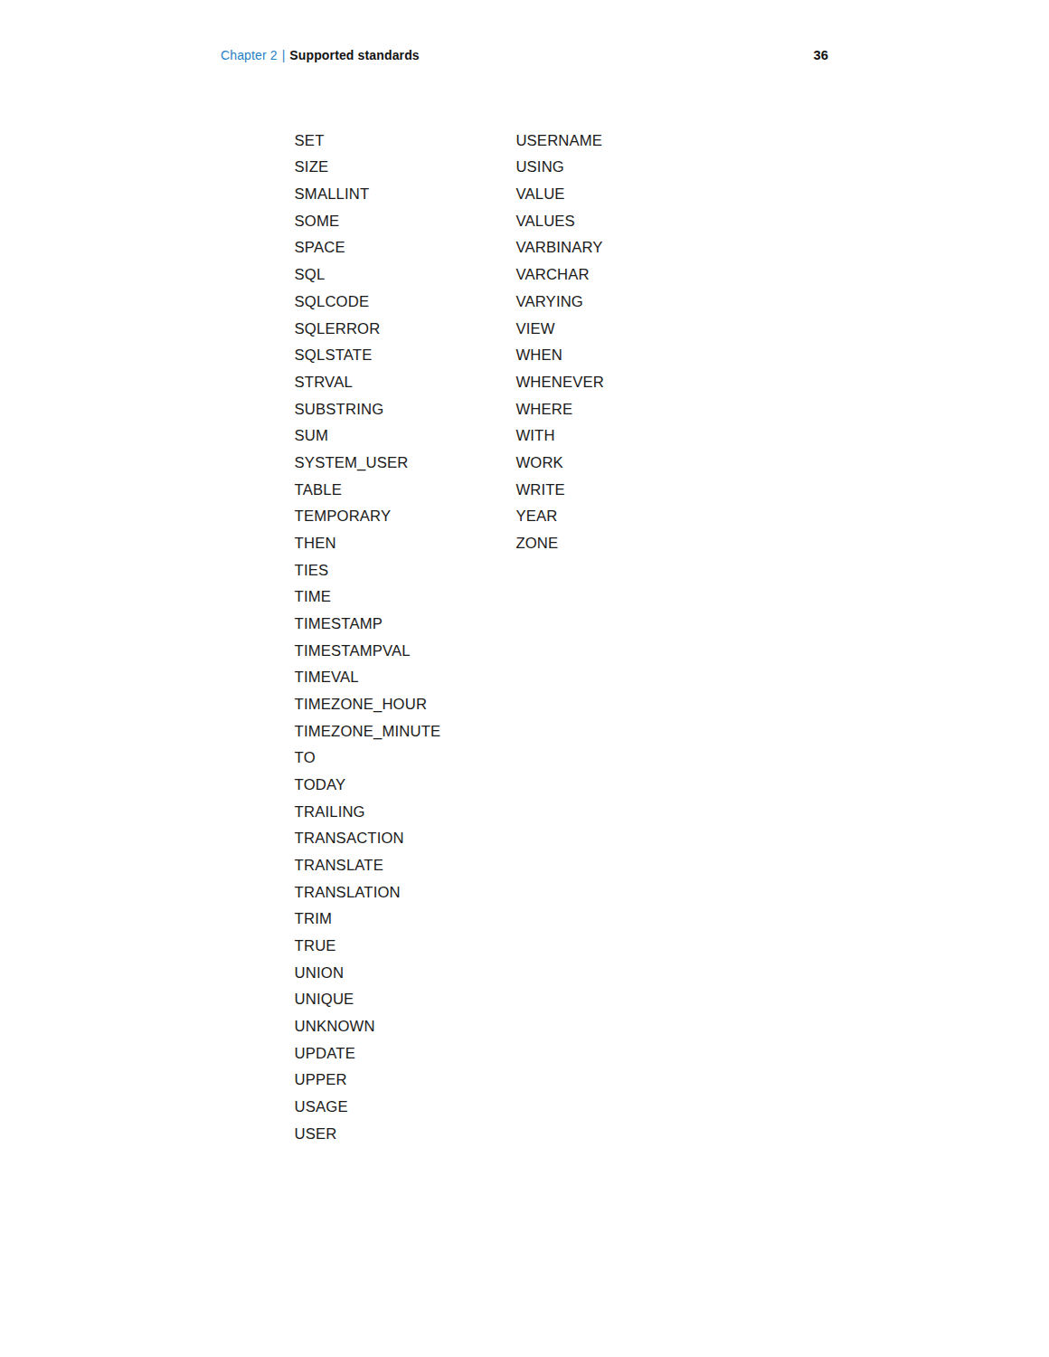Chapter 2|Supported standards
36
SET
SIZE
SMALLINT
SOME
SPACE
SQL
SQLCODE
SQLERROR
SQLSTATE
STRVAL
SUBSTRING
SUM
SYSTEM_USER
TABLE
TEMPORARY
THEN
TIES
TIME
TIMESTAMP
TIMESTAMPVAL
TIMEVAL
TIMEZONE_HOUR
TIMEZONE_MINUTE
TO
TODAY
TRAILING
TRANSACTION
TRANSLATE
TRANSLATION
TRIM
TRUE
UNION
UNIQUE
UNKNOWN
UPDATE
UPPER
USAGE
USER
USERNAME
USING
VALUE
VALUES
VARBINARY
VARCHAR
VARYING
VIEW
WHEN
WHENEVER
WHERE
WITH
WORK
WRITE
YEAR
ZONE